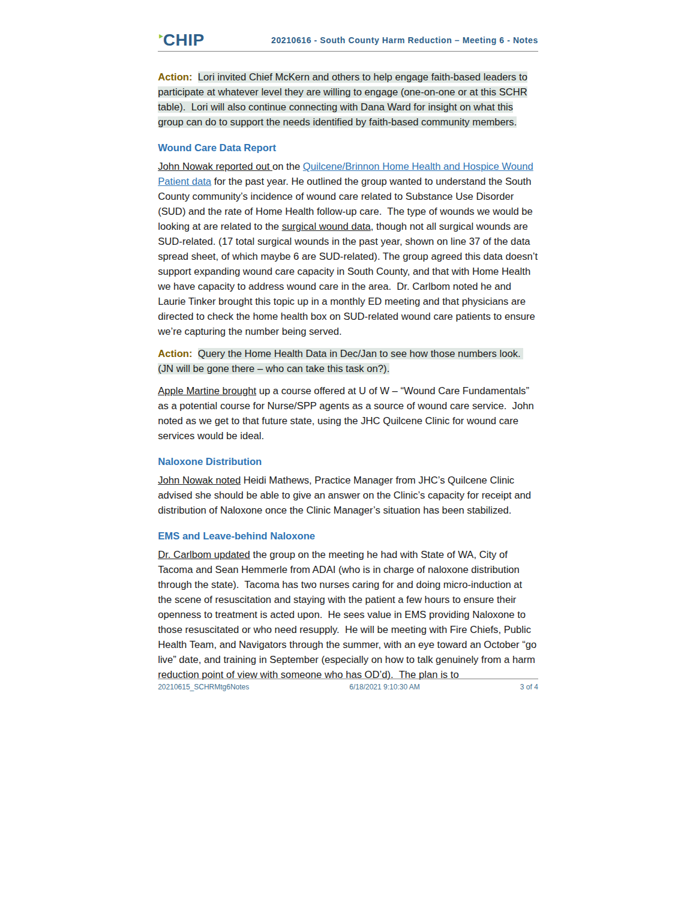‣CHIP
20210616 - South County Harm Reduction – Meeting 6 - Notes
Action: Lori invited Chief McKern and others to help engage faith-based leaders to participate at whatever level they are willing to engage (one-on-one or at this SCHR table). Lori will also continue connecting with Dana Ward for insight on what this group can do to support the needs identified by faith-based community members.
Wound Care Data Report
John Nowak reported out on the Quilcene/Brinnon Home Health and Hospice Wound Patient data for the past year. He outlined the group wanted to understand the South County community’s incidence of wound care related to Substance Use Disorder (SUD) and the rate of Home Health follow-up care. The type of wounds we would be looking at are related to the surgical wound data, though not all surgical wounds are SUD-related. (17 total surgical wounds in the past year, shown on line 37 of the data spread sheet, of which maybe 6 are SUD-related). The group agreed this data doesn’t support expanding wound care capacity in South County, and that with Home Health we have capacity to address wound care in the area. Dr. Carlbom noted he and Laurie Tinker brought this topic up in a monthly ED meeting and that physicians are directed to check the home health box on SUD-related wound care patients to ensure we’re capturing the number being served.
Action: Query the Home Health Data in Dec/Jan to see how those numbers look. (JN will be gone there – who can take this task on?).
Apple Martine brought up a course offered at U of W – “Wound Care Fundamentals” as a potential course for Nurse/SPP agents as a source of wound care service. John noted as we get to that future state, using the JHC Quilcene Clinic for wound care services would be ideal.
Naloxone Distribution
John Nowak noted Heidi Mathews, Practice Manager from JHC’s Quilcene Clinic advised she should be able to give an answer on the Clinic’s capacity for receipt and distribution of Naloxone once the Clinic Manager’s situation has been stabilized.
EMS and Leave-behind Naloxone
Dr. Carlbom updated the group on the meeting he had with State of WA, City of Tacoma and Sean Hemmerle from ADAI (who is in charge of naloxone distribution through the state). Tacoma has two nurses caring for and doing micro-induction at the scene of resuscitation and staying with the patient a few hours to ensure their openness to treatment is acted upon. He sees value in EMS providing Naloxone to those resuscitated or who need resupply. He will be meeting with Fire Chiefs, Public Health Team, and Navigators through the summer, with an eye toward an October “go live” date, and training in September (especially on how to talk genuinely from a harm reduction point of view with someone who has OD’d). The plan is to
20210615_SCHRMtg6Notes
6/18/2021 9:10:30 AM
3 of 4